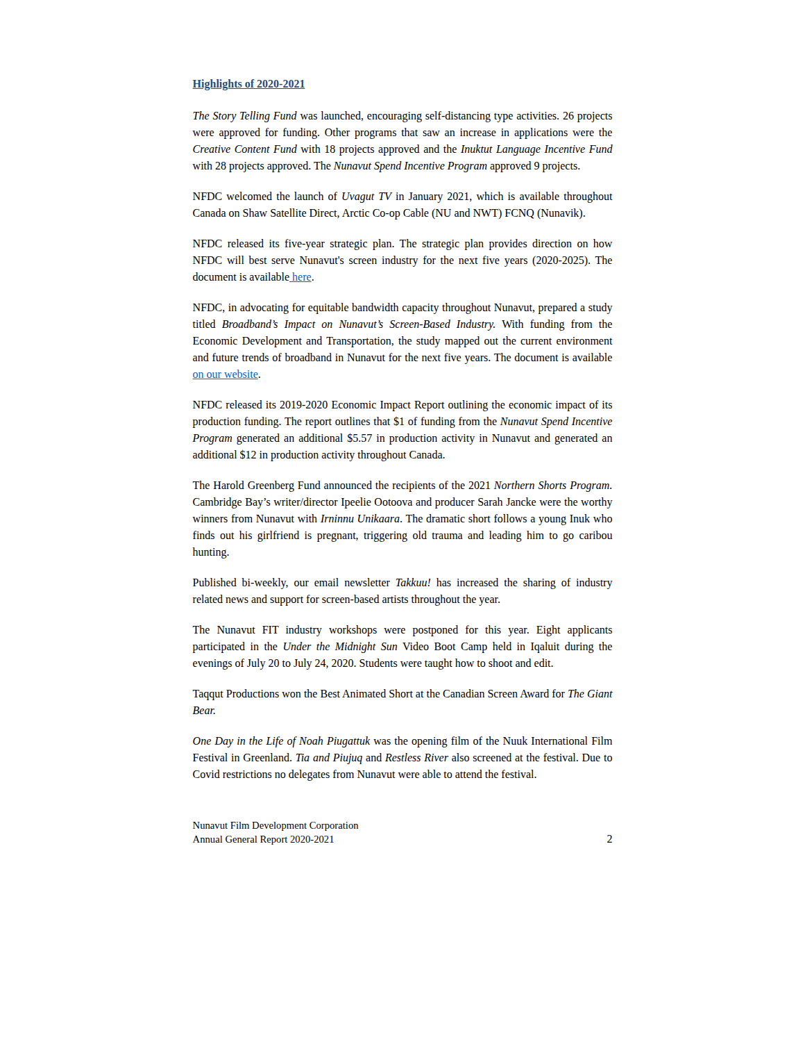Highlights of 2020-2021
The Story Telling Fund was launched, encouraging self-distancing type activities. 26 projects were approved for funding. Other programs that saw an increase in applications were the Creative Content Fund with 18 projects approved and the Inuktut Language Incentive Fund with 28 projects approved. The Nunavut Spend Incentive Program approved 9 projects.
NFDC welcomed the launch of Uvagut TV in January 2021, which is available throughout Canada on Shaw Satellite Direct, Arctic Co-op Cable (NU and NWT) FCNQ (Nunavik).
NFDC released its five-year strategic plan. The strategic plan provides direction on how NFDC will best serve Nunavut's screen industry for the next five years (2020-2025). The document is available here.
NFDC, in advocating for equitable bandwidth capacity throughout Nunavut, prepared a study titled Broadband’s Impact on Nunavut’s Screen-Based Industry. With funding from the Economic Development and Transportation, the study mapped out the current environment and future trends of broadband in Nunavut for the next five years. The document is available on our website.
NFDC released its 2019-2020 Economic Impact Report outlining the economic impact of its production funding. The report outlines that $1 of funding from the Nunavut Spend Incentive Program generated an additional $5.57 in production activity in Nunavut and generated an additional $12 in production activity throughout Canada.
The Harold Greenberg Fund announced the recipients of the 2021 Northern Shorts Program. Cambridge Bay’s writer/director Ipeelie Ootoova and producer Sarah Jancke were the worthy winners from Nunavut with Irninnu Unikaara. The dramatic short follows a young Inuk who finds out his girlfriend is pregnant, triggering old trauma and leading him to go caribou hunting.
Published bi-weekly, our email newsletter Takkuu! has increased the sharing of industry related news and support for screen-based artists throughout the year.
The Nunavut FIT industry workshops were postponed for this year. Eight applicants participated in the Under the Midnight Sun Video Boot Camp held in Iqaluit during the evenings of July 20 to July 24, 2020. Students were taught how to shoot and edit.
Taqqut Productions won the Best Animated Short at the Canadian Screen Award for The Giant Bear.
One Day in the Life of Noah Piugattuk was the opening film of the Nuuk International Film Festival in Greenland. Tia and Piujuq and Restless River also screened at the festival. Due to Covid restrictions no delegates from Nunavut were able to attend the festival.
Nunavut Film Development Corporation
Annual General Report 2020-2021
2